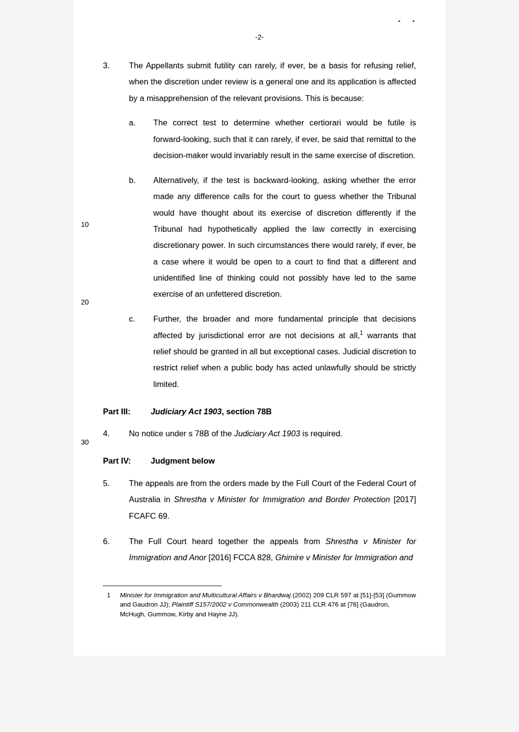• •
-2-
10 20 30
3. The Appellants submit futility can rarely, if ever, be a basis for refusing relief, when the discretion under review is a general one and its application is affected by a misapprehension of the relevant provisions. This is because:
a. The correct test to determine whether certiorari would be futile is forward-looking, such that it can rarely, if ever, be said that remittal to the decision-maker would invariably result in the same exercise of discretion.
b. Alternatively, if the test is backward-looking, asking whether the error made any difference calls for the court to guess whether the Tribunal would have thought about its exercise of discretion differently if the Tribunal had hypothetically applied the law correctly in exercising discretionary power. In such circumstances there would rarely, if ever, be a case where it would be open to a court to find that a different and unidentified line of thinking could not possibly have led to the same exercise of an unfettered discretion.
c. Further, the broader and more fundamental principle that decisions affected by jurisdictional error are not decisions at all,1 warrants that relief should be granted in all but exceptional cases. Judicial discretion to restrict relief when a public body has acted unlawfully should be strictly limited.
Part III: Judiciary Act 1903, section 78B
4. No notice under s 78B of the Judiciary Act 1903 is required.
Part IV: Judgment below
5. The appeals are from the orders made by the Full Court of the Federal Court of Australia in Shrestha v Minister for Immigration and Border Protection [2017] FCAFC 69.
6. The Full Court heard together the appeals from Shrestha v Minister for Immigration and Anor [2016] FCCA 828, Ghimire v Minister for Immigration and
1 Minister for Immigration and Multicultural Affairs v Bhardwaj (2002) 209 CLR 597 at [51]-[53] (Gummow and Gaudron JJ); Plaintiff S157/2002 v Commonwealth (2003) 211 CLR 476 at [76] (Gaudron, McHugh, Gummow, Kirby and Hayne JJ).